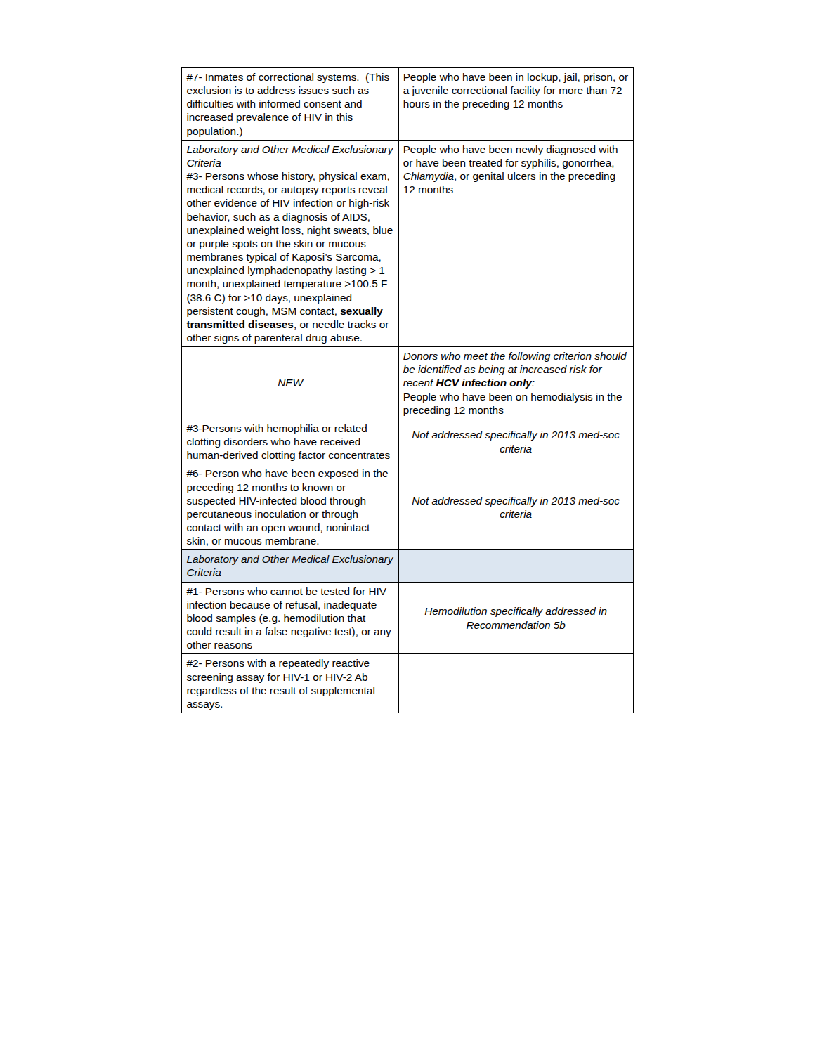| #7- Inmates of correctional systems. (This exclusion is to address issues such as difficulties with informed consent and increased prevalence of HIV in this population.) | People who have been in lockup, jail, prison, or a juvenile correctional facility for more than 72 hours in the preceding 12 months |
| Laboratory and Other Medical Exclusionary Criteria #3- Persons whose history, physical exam, medical records, or autopsy reports reveal other evidence of HIV infection or high-risk behavior, such as a diagnosis of AIDS, unexplained weight loss, night sweats, blue or purple spots on the skin or mucous membranes typical of Kaposi’s Sarcoma, unexplained lymphadenopathy lasting > 1 month, unexplained temperature >100.5 F (38.6 C) for >10 days, unexplained persistent cough, MSM contact, sexually transmitted diseases , or needle tracks or other signs of parenteral drug abuse. | People who have been newly diagnosed with or have been treated for syphilis, gonorrhea, Chlamydia , or genital ulcers in the preceding 12 months |
| NEW | Donors who meet the following criterion should be identified as being at increased risk for recent HCV infection only : People who have been on hemodialysis in the preceding 12 months |
| #3-Persons with hemophilia or related clotting disorders who have received human-derived clotting factor concentrates | Not addressed specifically in 2013 med-soc criteria |
| #6- Person who have been exposed in the preceding 12 months to known or suspected HIV-infected blood through percutaneous inoculation or through contact with an open wound, nonintact skin, or mucous membrane. | Not addressed specifically in 2013 med-soc criteria |
| Laboratory and Other Medical Exclusionary Criteria | |
| #1- Persons who cannot be tested for HIV infection because of refusal, inadequate blood samples (e.g. hemodilution that could result in a false negative test), or any other reasons | Hemodilution specifically addressed in Recommendation 5b |
| #2- Persons with a repeatedly reactive screening assay for HIV-1 or HIV-2 Ab regardless of the result of supplemental assays. | |